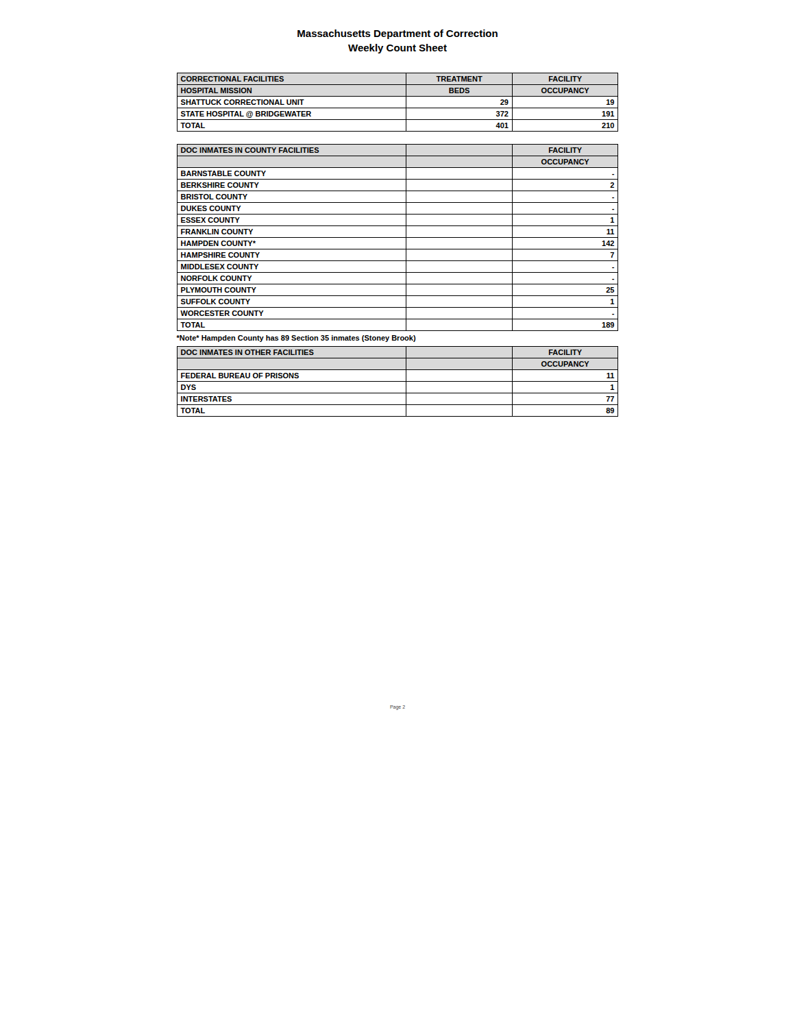Massachusetts Department of Correction
Weekly Count Sheet
| CORRECTIONAL FACILITIES | TREATMENT | FACILITY |
| --- | --- | --- |
| HOSPITAL MISSION | BEDS | OCCUPANCY |
| SHATTUCK CORRECTIONAL UNIT | 29 | 19 |
| STATE HOSPITAL @ BRIDGEWATER | 372 | 191 |
| TOTAL | 401 | 210 |
| DOC INMATES IN COUNTY FACILITIES | | FACILITY |
| --- | --- | --- |
| | | OCCUPANCY |
| BARNSTABLE COUNTY | | - |
| BERKSHIRE COUNTY | | 2 |
| BRISTOL COUNTY | | - |
| DUKES COUNTY | | - |
| ESSEX COUNTY | | 1 |
| FRANKLIN COUNTY | | 11 |
| HAMPDEN COUNTY* | | 142 |
| HAMPSHIRE COUNTY | | 7 |
| MIDDLESEX COUNTY | | - |
| NORFOLK COUNTY | | - |
| PLYMOUTH COUNTY | | 25 |
| SUFFOLK COUNTY | | 1 |
| WORCESTER COUNTY | | - |
| TOTAL | | 189 |
*Note* Hampden County has 89 Section 35 inmates (Stoney Brook)
| DOC INMATES IN OTHER FACILITIES | | FACILITY |
| --- | --- | --- |
| | | OCCUPANCY |
| FEDERAL BUREAU OF PRISONS | | 11 |
| DYS | | 1 |
| INTERSTATES | | 77 |
| TOTAL | | 89 |
Page 2